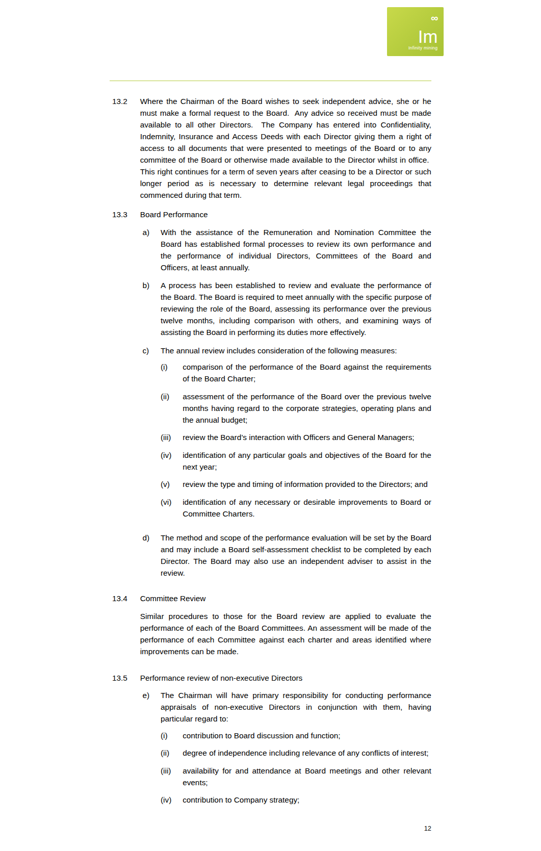∞
Im
Infinity mining
13.2
Where the Chairman of the Board wishes to seek independent advice, she or he must make a formal request to the Board. Any advice so received must be made available to all other Directors. The Company has entered into Confidentiality, Indemnity, Insurance and Access Deeds with each Director giving them a right of access to all documents that were presented to meetings of the Board or to any committee of the Board or otherwise made available to the Director whilst in office. This right continues for a term of seven years after ceasing to be a Director or such longer period as is necessary to determine relevant legal proceedings that commenced during that term.
13.3
Board Performance
a) With the assistance of the Remuneration and Nomination Committee the Board has established formal processes to review its own performance and the performance of individual Directors, Committees of the Board and Officers, at least annually.
b) A process has been established to review and evaluate the performance of the Board. The Board is required to meet annually with the specific purpose of reviewing the role of the Board, assessing its performance over the previous twelve months, including comparison with others, and examining ways of assisting the Board in performing its duties more effectively.
c) The annual review includes consideration of the following measures:
(i) comparison of the performance of the Board against the requirements of the Board Charter;
(ii) assessment of the performance of the Board over the previous twelve months having regard to the corporate strategies, operating plans and the annual budget;
(iii) review the Board’s interaction with Officers and General Managers;
(iv) identification of any particular goals and objectives of the Board for the next year;
(v) review the type and timing of information provided to the Directors; and
(vi) identification of any necessary or desirable improvements to Board or Committee Charters.
d) The method and scope of the performance evaluation will be set by the Board and may include a Board self-assessment checklist to be completed by each Director. The Board may also use an independent adviser to assist in the review.
13.4
Committee Review
Similar procedures to those for the Board review are applied to evaluate the performance of each of the Board Committees. An assessment will be made of the performance of each Committee against each charter and areas identified where improvements can be made.
13.5
Performance review of non-executive Directors
e) The Chairman will have primary responsibility for conducting performance appraisals of non-executive Directors in conjunction with them, having particular regard to:
(i) contribution to Board discussion and function;
(ii) degree of independence including relevance of any conflicts of interest;
(iii) availability for and attendance at Board meetings and other relevant events;
(iv) contribution to Company strategy;
12